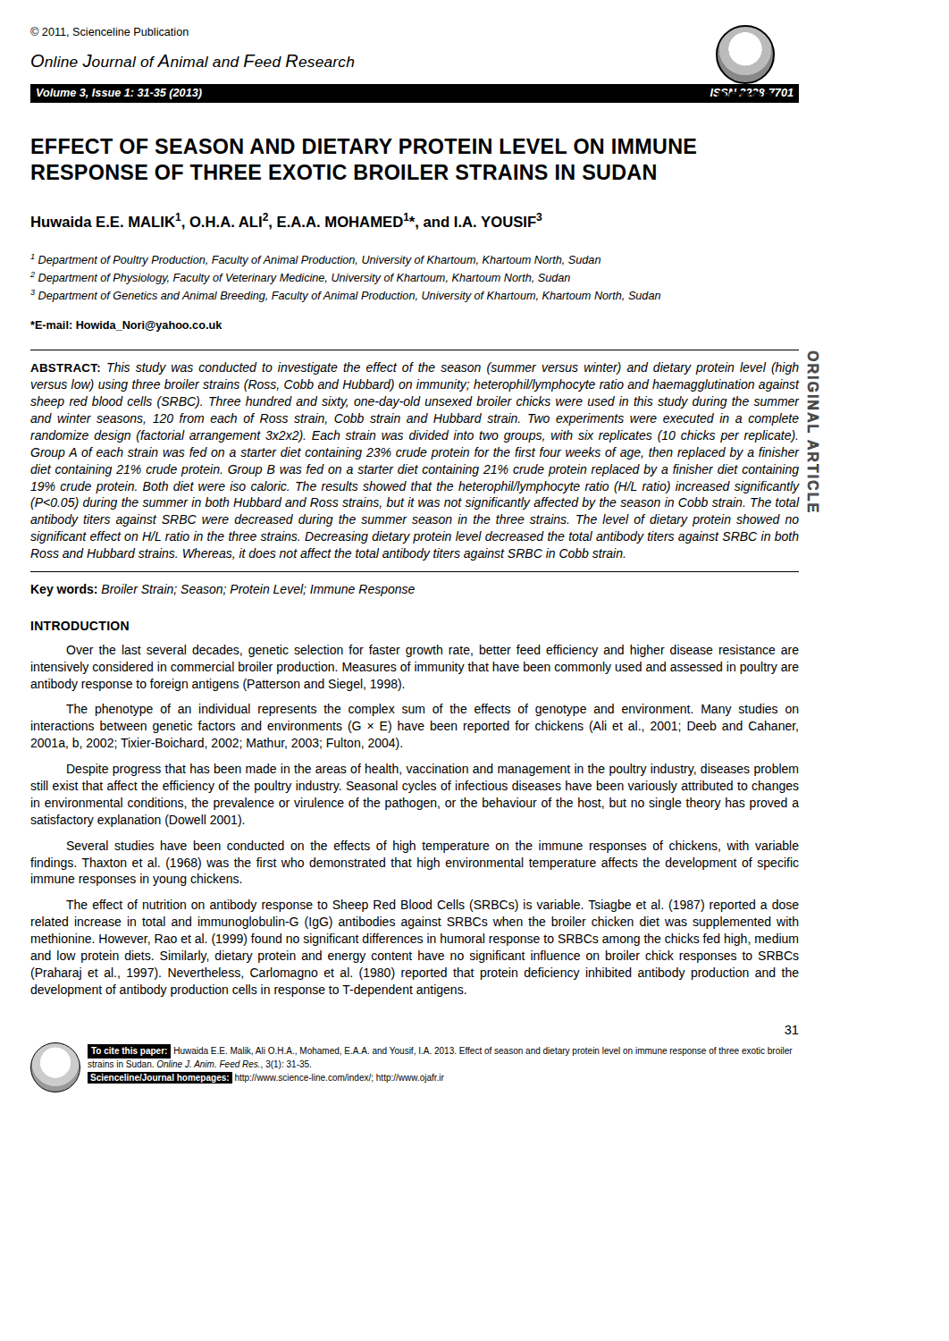© 2011, Scienceline Publication
Online Journal of Animal and Feed Research
Volume 3, Issue 1: 31-35 (2013) ISSN 2228-7701
◉◉◉◉◉
EFFECT OF SEASON AND DIETARY PROTEIN LEVEL ON IMMUNE RESPONSE OF THREE EXOTIC BROILER STRAINS IN SUDAN
Huwaida E.E. MALIK1, O.H.A. ALI2, E.A.A. MOHAMED1*, and I.A. YOUSIF3
1 Department of Poultry Production, Faculty of Animal Production, University of Khartoum, Khartoum North, Sudan
2 Department of Physiology, Faculty of Veterinary Medicine, University of Khartoum, Khartoum North, Sudan
3 Department of Genetics and Animal Breeding, Faculty of Animal Production, University of Khartoum, Khartoum North, Sudan
*E-mail: Howida_Nori@yahoo.co.uk
ORIGINAL ARTICLE
ABSTRACT: This study was conducted to investigate the effect of the season (summer versus winter) and dietary protein level (high versus low) using three broiler strains (Ross, Cobb and Hubbard) on immunity; heterophil/lymphocyte ratio and haemagglutination against sheep red blood cells (SRBC). Three hundred and sixty, one-day-old unsexed broiler chicks were used in this study during the summer and winter seasons, 120 from each of Ross strain, Cobb strain and Hubbard strain. Two experiments were executed in a complete randomize design (factorial arrangement 3x2x2). Each strain was divided into two groups, with six replicates (10 chicks per replicate). Group A of each strain was fed on a starter diet containing 23% crude protein for the first four weeks of age, then replaced by a finisher diet containing 21% crude protein. Group B was fed on a starter diet containing 21% crude protein replaced by a finisher diet containing 19% crude protein. Both diet were iso caloric. The results showed that the heterophil/lymphocyte ratio (H/L ratio) increased significantly (P<0.05) during the summer in both Hubbard and Ross strains, but it was not significantly affected by the season in Cobb strain. The total antibody titers against SRBC were decreased during the summer season in the three strains. The level of dietary protein showed no significant effect on H/L ratio in the three strains. Decreasing dietary protein level decreased the total antibody titers against SRBC in both Ross and Hubbard strains. Whereas, it does not affect the total antibody titers against SRBC in Cobb strain.
Key words: Broiler Strain; Season; Protein Level; Immune Response
INTRODUCTION
Over the last several decades, genetic selection for faster growth rate, better feed efficiency and higher disease resistance are intensively considered in commercial broiler production. Measures of immunity that have been commonly used and assessed in poultry are antibody response to foreign antigens (Patterson and Siegel, 1998).
The phenotype of an individual represents the complex sum of the effects of genotype and environment. Many studies on interactions between genetic factors and environments (G × E) have been reported for chickens (Ali et al., 2001; Deeb and Cahaner, 2001a, b, 2002; Tixier-Boichard, 2002; Mathur, 2003; Fulton, 2004).
Despite progress that has been made in the areas of health, vaccination and management in the poultry industry, diseases problem still exist that affect the efficiency of the poultry industry. Seasonal cycles of infectious diseases have been variously attributed to changes in environmental conditions, the prevalence or virulence of the pathogen, or the behaviour of the host, but no single theory has proved a satisfactory explanation (Dowell 2001).
Several studies have been conducted on the effects of high temperature on the immune responses of chickens, with variable findings. Thaxton et al. (1968) was the first who demonstrated that high environmental temperature affects the development of specific immune responses in young chickens.
The effect of nutrition on antibody response to Sheep Red Blood Cells (SRBCs) is variable. Tsiagbe et al. (1987) reported a dose related increase in total and immunoglobulin-G (IgG) antibodies against SRBCs when the broiler chicken diet was supplemented with methionine. However, Rao et al. (1999) found no significant differences in humoral response to SRBCs among the chicks fed high, medium and low protein diets. Similarly, dietary protein and energy content have no significant influence on broiler chick responses to SRBCs (Praharaj et al., 1997). Nevertheless, Carlomagno et al. (1980) reported that protein deficiency inhibited antibody production and the development of antibody production cells in response to T-dependent antigens.
31
To cite this paper: Huwaida E.E. Malik, Ali O.H.A., Mohamed, E.A.A. and Yousif, I.A. 2013. Effect of season and dietary protein level on immune response of three exotic broiler strains in Sudan. Online J. Anim. Feed Res., 3(1): 31-35.
Scienceline/Journal homepages: http://www.science-line.com/index/; http://www.ojafr.ir